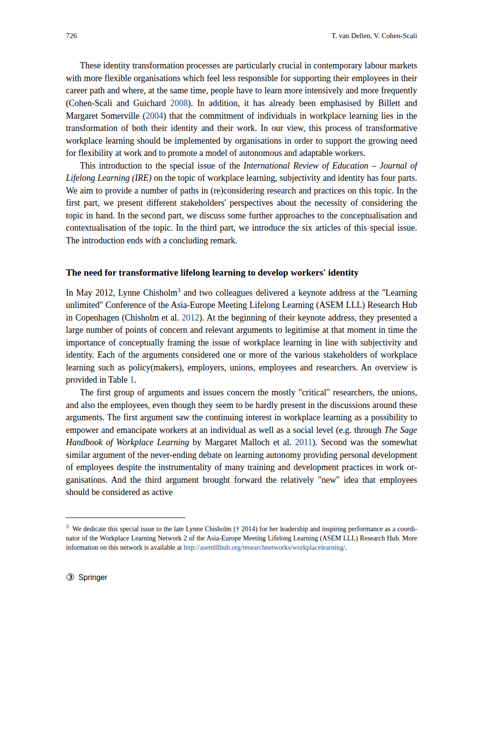726 T. van Dellen, V. Cohen-Scali
These identity transformation processes are particularly crucial in contemporary labour markets with more flexible organisations which feel less responsible for supporting their employees in their career path and where, at the same time, people have to learn more intensively and more frequently (Cohen-Scali and Guichard 2008). In addition, it has already been emphasised by Billett and Margaret Somerville (2004) that the commitment of individuals in workplace learning lies in the transformation of both their identity and their work. In our view, this process of transformative workplace learning should be implemented by organisations in order to support the growing need for flexibility at work and to promote a model of autonomous and adaptable workers.
This introduction to the special issue of the International Review of Education – Journal of Lifelong Learning (IRE) on the topic of workplace learning, subjectivity and identity has four parts. We aim to provide a number of paths in (re)considering research and practices on this topic. In the first part, we present different stakeholders' perspectives about the necessity of considering the topic in hand. In the second part, we discuss some further approaches to the conceptualisation and contextualisation of the topic. In the third part, we introduce the six articles of this special issue. The introduction ends with a concluding remark.
The need for transformative lifelong learning to develop workers' identity
In May 2012, Lynne Chisholm3 and two colleagues delivered a keynote address at the "Learning unlimited" Conference of the Asia-Europe Meeting Lifelong Learning (ASEM LLL) Research Hub in Copenhagen (Chisholm et al. 2012). At the beginning of their keynote address, they presented a large number of points of concern and relevant arguments to legitimise at that moment in time the importance of conceptually framing the issue of workplace learning in line with subjectivity and identity. Each of the arguments considered one or more of the various stakeholders of workplace learning such as policy(makers), employers, unions, employees and researchers. An overview is provided in Table 1.
The first group of arguments and issues concern the mostly "critical" researchers, the unions, and also the employees, even though they seem to be hardly present in the discussions around these arguments. The first argument saw the continuing interest in workplace learning as a possibility to empower and emancipate workers at an individual as well as a social level (e.g. through The Sage Handbook of Workplace Learning by Margaret Malloch et al. 2011). Second was the somewhat similar argument of the never-ending debate on learning autonomy providing personal development of employees despite the instrumentality of many training and development practices in work organisations. And the third argument brought forward the relatively "new" idea that employees should be considered as active
3 We dedicate this special issue to the late Lynne Chisholm († 2014) for her leadership and inspiring performance as a coordinator of the Workplace Learning Network 2 of the Asia-Europe Meeting Lifelong Learning (ASEM LLL) Research Hub. More information on this network is available at http://asemlllhub.org/researchnetworks/workplacelearning/.
③ Springer